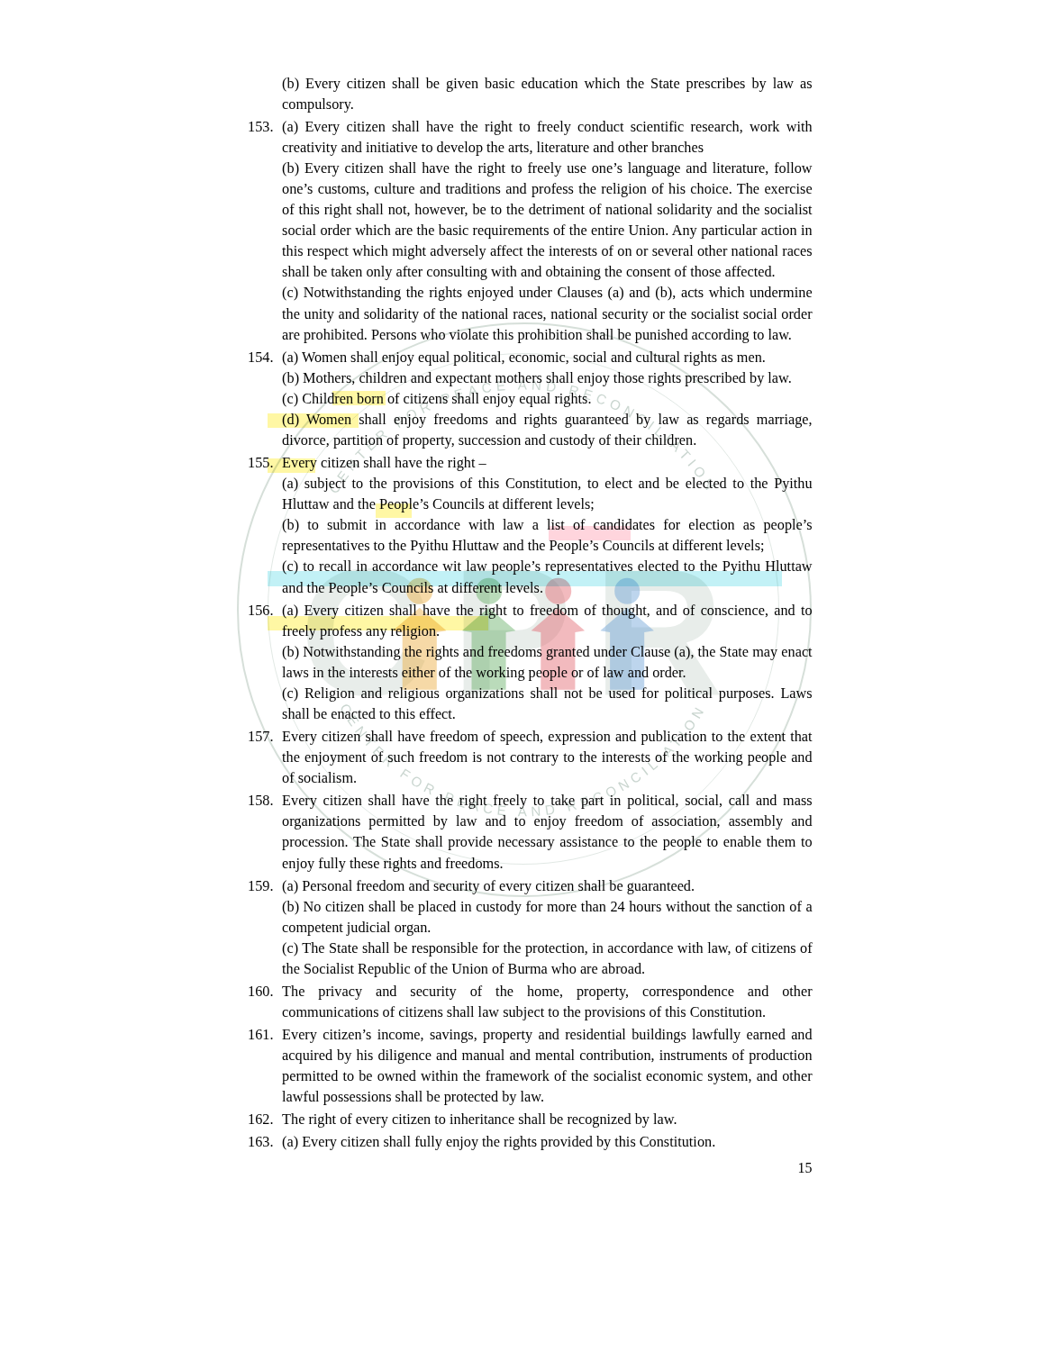CENTER FOR PEACE AND RECONCILIATION CENTER FOR PEACE AND RECONCILIATION
CPR
(b) Every citizen shall be given basic education which the State prescribes by law as compulsory.
153.
(a) Every citizen shall have the right to freely conduct scientific research, work with creativity and initiative to develop the arts, literature and other branches
(b) Every citizen shall have the right to freely use one’s language and literature, follow one’s customs, culture and traditions and profess the religion of his choice. The exercise of this right shall not, however, be to the detriment of national solidarity and the socialist social order which are the basic requirements of the entire Union. Any particular action in this respect which might adversely affect the interests of on or several other national races shall be taken only after consulting with and obtaining the consent of those affected.
(c) Notwithstanding the rights enjoyed under Clauses (a) and (b), acts which undermine the unity and solidarity of the national races, national security or the socialist social order are prohibited. Persons who violate this prohibition shall be punished according to law.
154.
(a) Women shall enjoy equal political, economic, social and cultural rights as men.
(b) Mothers, children and expectant mothers shall enjoy those rights prescribed by law.
(c) Children born of citizens shall enjoy equal rights.
(d) Women shall enjoy freedoms and rights guaranteed by law as regards marriage, divorce, partition of property, succession and custody of their children.
155.
Every citizen shall have the right –
(a) subject to the provisions of this Constitution, to elect and be elected to the Pyithu Hluttaw and the People’s Councils at different levels;
(b) to submit in accordance with law a list of candidates for election as people’s representatives to the Pyithu Hluttaw and the People’s Councils at different levels;
(c) to recall in accordance wit law people’s representatives elected to the Pyithu Hluttaw and the People’s Councils at different levels.
156.
(a) Every citizen shall have the right to freedom of thought, and of conscience, and to freely profess any religion.
(b) Notwithstanding the rights and freedoms granted under Clause (a), the State may enact laws in the interests either of the working people or of law and order.
(c) Religion and religious organizations shall not be used for political purposes. Laws shall be enacted to this effect.
157.
Every citizen shall have freedom of speech, expression and publication to the extent that the enjoyment of such freedom is not contrary to the interests of the working people and of socialism.
158.
Every citizen shall have the right freely to take part in political, social, call and mass organizations permitted by law and to enjoy freedom of association, assembly and procession. The State shall provide necessary assistance to the people to enable them to enjoy fully these rights and freedoms.
159.
(a) Personal freedom and security of every citizen shall be guaranteed.
(b) No citizen shall be placed in custody for more than 24 hours without the sanction of a competent judicial organ.
(c) The State shall be responsible for the protection, in accordance with law, of citizens of the Socialist Republic of the Union of Burma who are abroad.
160.
The privacy and security of the home, property, correspondence and other communications of citizens shall law subject to the provisions of this Constitution.
161.
Every citizen’s income, savings, property and residential buildings lawfully earned and acquired by his diligence and manual and mental contribution, instruments of production permitted to be owned within the framework of the socialist economic system, and other lawful possessions shall be protected by law.
162.
The right of every citizen to inheritance shall be recognized by law.
163.
(a) Every citizen shall fully enjoy the rights provided by this Constitution.
15